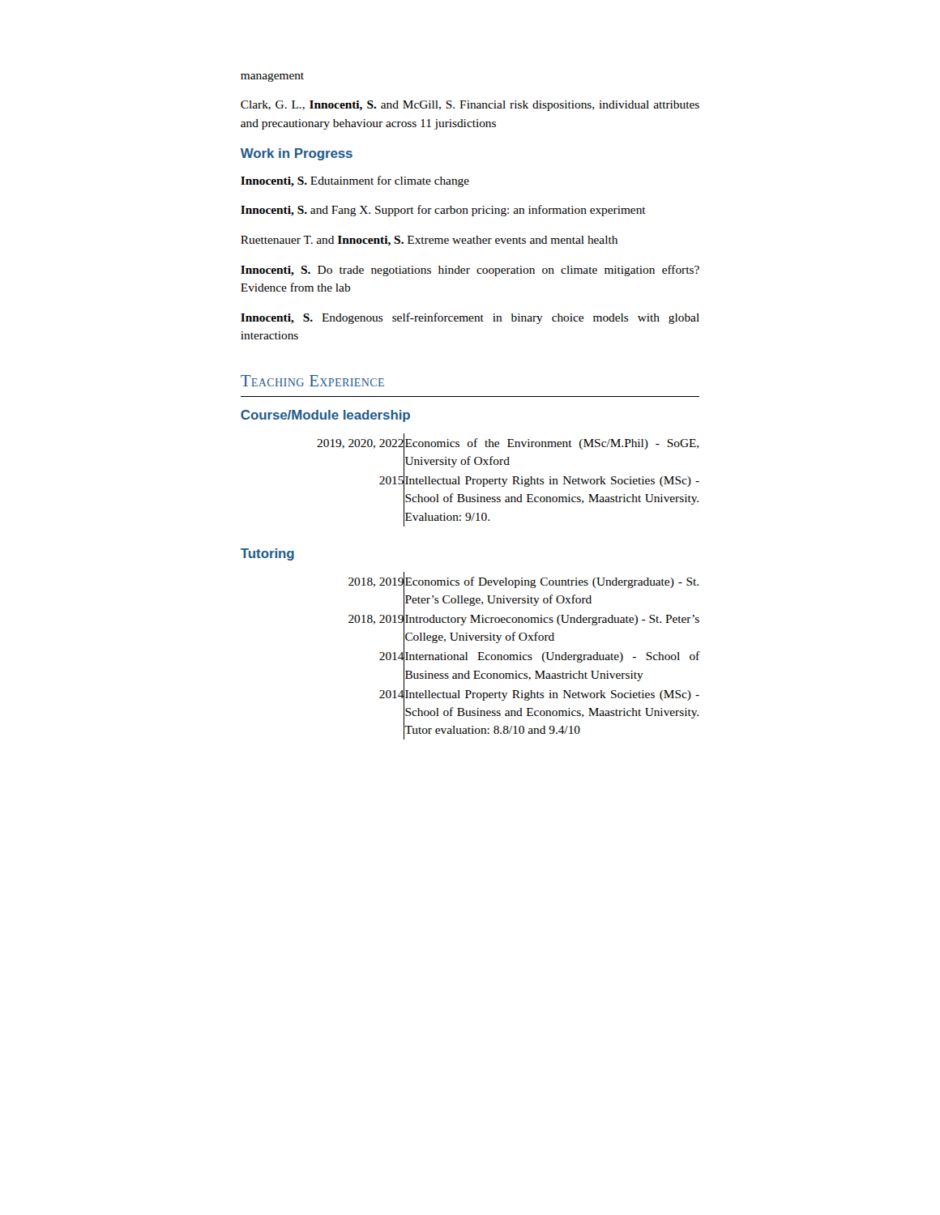management
Clark, G. L., Innocenti, S. and McGill, S. Financial risk dispositions, individual attributes and precautionary behaviour across 11 jurisdictions
Work in Progress
Innocenti, S. Edutainment for climate change
Innocenti, S. and Fang X. Support for carbon pricing: an information experiment
Ruettenauer T. and Innocenti, S. Extreme weather events and mental health
Innocenti, S. Do trade negotiations hinder cooperation on climate mitigation efforts? Evidence from the lab
Innocenti, S. Endogenous self-reinforcement in binary choice models with global interactions
Teaching Experience
Course/Module leadership
| 2019, 2020, 2022 | Economics of the Environment (MSc/M.Phil) - SoGE, University of Oxford |
| 2015 | Intellectual Property Rights in Network Societies (MSc) - School of Business and Economics, Maastricht University. Evaluation: 9/10. |
Tutoring
| 2018, 2019 | Economics of Developing Countries (Undergraduate) - St. Peter’s College, University of Oxford |
| 2018, 2019 | Introductory Microeconomics (Undergraduate) - St. Peter’s College, University of Oxford |
| 2014 | International Economics (Undergraduate) - School of Business and Economics, Maastricht University |
| 2014 | Intellectual Property Rights in Network Societies (MSc) - School of Business and Economics, Maastricht University. Tutor evaluation: 8.8/10 and 9.4/10 |